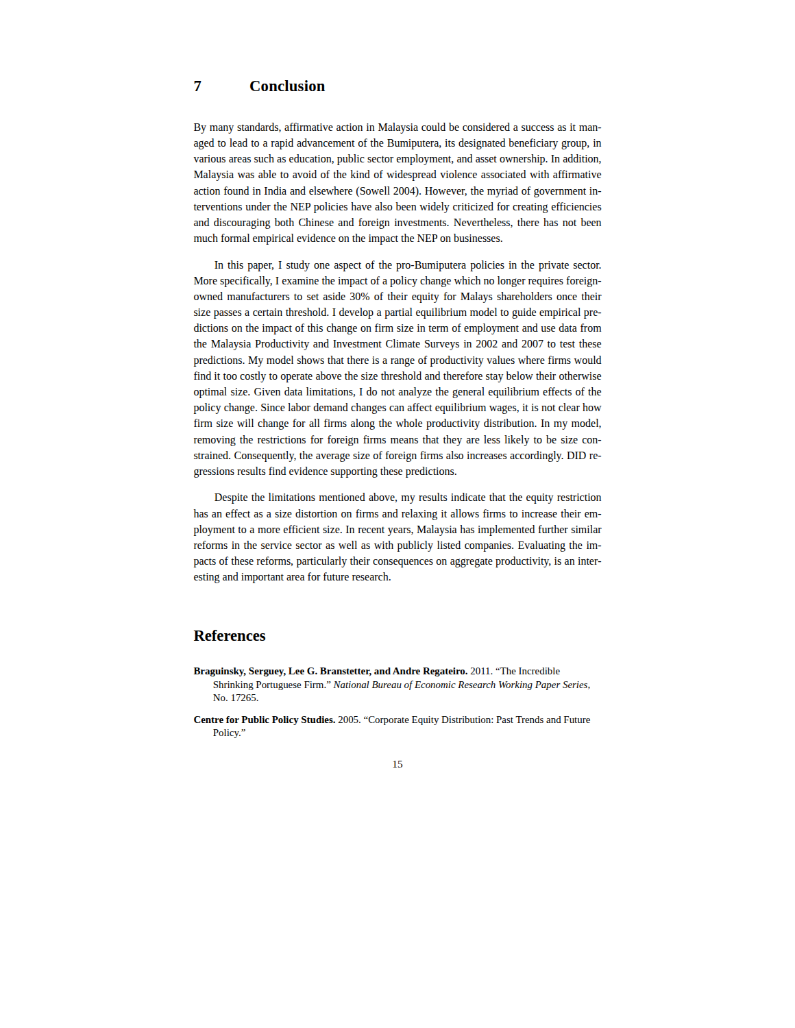7 Conclusion
By many standards, affirmative action in Malaysia could be considered a success as it managed to lead to a rapid advancement of the Bumiputera, its designated beneficiary group, in various areas such as education, public sector employment, and asset ownership. In addition, Malaysia was able to avoid of the kind of widespread violence associated with affirmative action found in India and elsewhere (Sowell 2004). However, the myriad of government interventions under the NEP policies have also been widely criticized for creating efficiencies and discouraging both Chinese and foreign investments. Nevertheless, there has not been much formal empirical evidence on the impact the NEP on businesses.
In this paper, I study one aspect of the pro-Bumiputera policies in the private sector. More specifically, I examine the impact of a policy change which no longer requires foreign-owned manufacturers to set aside 30% of their equity for Malays shareholders once their size passes a certain threshold. I develop a partial equilibrium model to guide empirical predictions on the impact of this change on firm size in term of employment and use data from the Malaysia Productivity and Investment Climate Surveys in 2002 and 2007 to test these predictions. My model shows that there is a range of productivity values where firms would find it too costly to operate above the size threshold and therefore stay below their otherwise optimal size. Given data limitations, I do not analyze the general equilibrium effects of the policy change. Since labor demand changes can affect equilibrium wages, it is not clear how firm size will change for all firms along the whole productivity distribution. In my model, removing the restrictions for foreign firms means that they are less likely to be size constrained. Consequently, the average size of foreign firms also increases accordingly. DID regressions results find evidence supporting these predictions.
Despite the limitations mentioned above, my results indicate that the equity restriction has an effect as a size distortion on firms and relaxing it allows firms to increase their employment to a more efficient size. In recent years, Malaysia has implemented further similar reforms in the service sector as well as with publicly listed companies. Evaluating the impacts of these reforms, particularly their consequences on aggregate productivity, is an interesting and important area for future research.
References
Braguinsky, Serguey, Lee G. Branstetter, and Andre Regateiro. 2011. “The Incredible Shrinking Portuguese Firm.” National Bureau of Economic Research Working Paper Series, No. 17265.
Centre for Public Policy Studies. 2005. “Corporate Equity Distribution: Past Trends and Future Policy.”
15